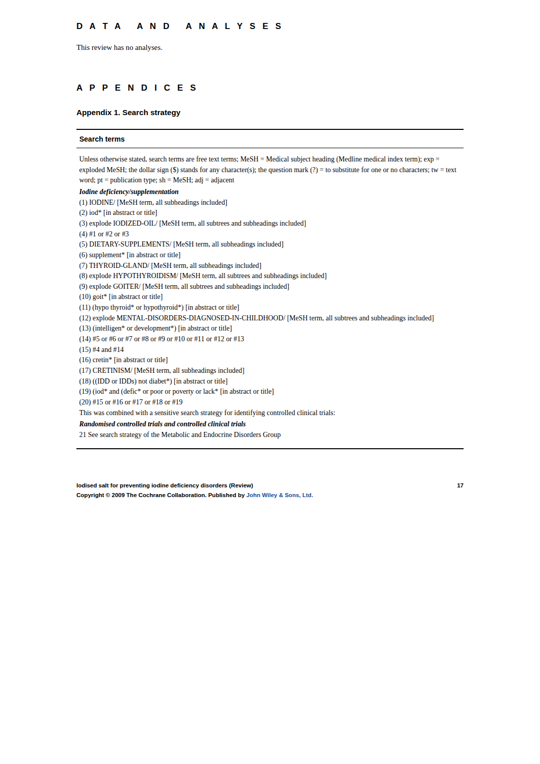D A T A A N D A N A L Y S E S
This review has no analyses.
A P P E N D I C E S
Appendix 1. Search strategy
| Search terms |
| --- |
| Unless otherwise stated, search terms are free text terms; MeSH = Medical subject heading (Medline medical index term); exp = exploded MeSH; the dollar sign ($) stands for any character(s); the question mark (?) = to substitute for one or no characters; tw = text word; pt = publication type; sh = MeSH; adj = adjacent Iodine deficiency/supplementation (1) IODINE/ [MeSH term, all subheadings included] (2) iod* [in abstract or title] (3) explode IODIZED-OIL/ [MeSH term, all subtrees and subheadings included] (4) #1 or #2 or #3 (5) DIETARY-SUPPLEMENTS/ [MeSH term, all subheadings included] (6) supplement* [in abstract or title] (7) THYROID-GLAND/ [MeSH term, all subheadings included] (8) explode HYPOTHYROIDISM/ [MeSH term, all subtrees and subheadings included] (9) explode GOITER/ [MeSH term, all subtrees and subheadings included] (10) goit* [in abstract or title] (11) (hypo thyroid* or hypothyroid*) [in abstract or title] (12) explode MENTAL-DISORDERS-DIAGNOSED-IN-CHILDHOOD/ [MeSH term, all subtrees and subheadings included] (13) (intelligen* or development*) [in abstract or title] (14) #5 or #6 or #7 or #8 or #9 or #10 or #11 or #12 or #13 (15) #4 and #14 (16) cretin* [in abstract or title] (17) CRETINISM/ [MeSH term, all subheadings included] (18) ((IDD or IDDs) not diabet*) [in abstract or title] (19) (iod* and (defic* or poor or poverty or lack* [in abstract or title] (20) #15 or #16 or #17 or #18 or #19 This was combined with a sensitive search strategy for identifying controlled clinical trials: Randomised controlled trials and controlled clinical trials 21 See search strategy of the Metabolic and Endocrine Disorders Group |
Iodised salt for preventing iodine deficiency disorders (Review) 17
Copyright © 2009 The Cochrane Collaboration. Published by John Wiley & Sons, Ltd.